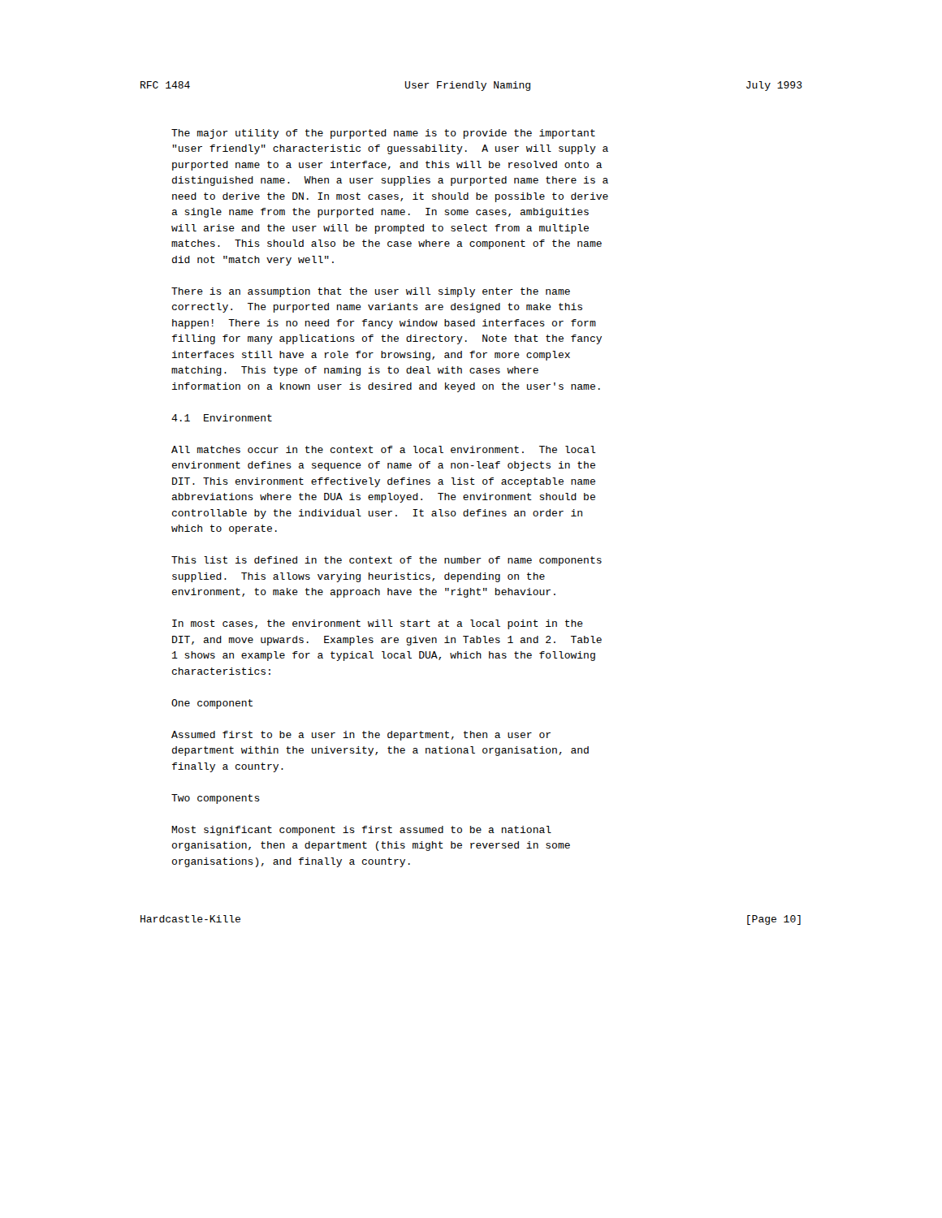RFC 1484 User Friendly Naming July 1993
The major utility of the purported name is to provide the important "user friendly" characteristic of guessability. A user will supply a purported name to a user interface, and this will be resolved onto a distinguished name. When a user supplies a purported name there is a need to derive the DN. In most cases, it should be possible to derive a single name from the purported name. In some cases, ambiguities will arise and the user will be prompted to select from a multiple matches. This should also be the case where a component of the name did not "match very well".
There is an assumption that the user will simply enter the name correctly. The purported name variants are designed to make this happen! There is no need for fancy window based interfaces or form filling for many applications of the directory. Note that the fancy interfaces still have a role for browsing, and for more complex matching. This type of naming is to deal with cases where information on a known user is desired and keyed on the user's name.
4.1 Environment
All matches occur in the context of a local environment. The local environment defines a sequence of name of a non-leaf objects in the DIT. This environment effectively defines a list of acceptable name abbreviations where the DUA is employed. The environment should be controllable by the individual user. It also defines an order in which to operate.
This list is defined in the context of the number of name components supplied. This allows varying heuristics, depending on the environment, to make the approach have the "right" behaviour.
In most cases, the environment will start at a local point in the DIT, and move upwards. Examples are given in Tables 1 and 2. Table 1 shows an example for a typical local DUA, which has the following characteristics:
One component
Assumed first to be a user in the department, then a user or department within the university, the a national organisation, and finally a country.
Two components
Most significant component is first assumed to be a national organisation, then a department (this might be reversed in some organisations), and finally a country.
Hardcastle-Kille [Page 10]